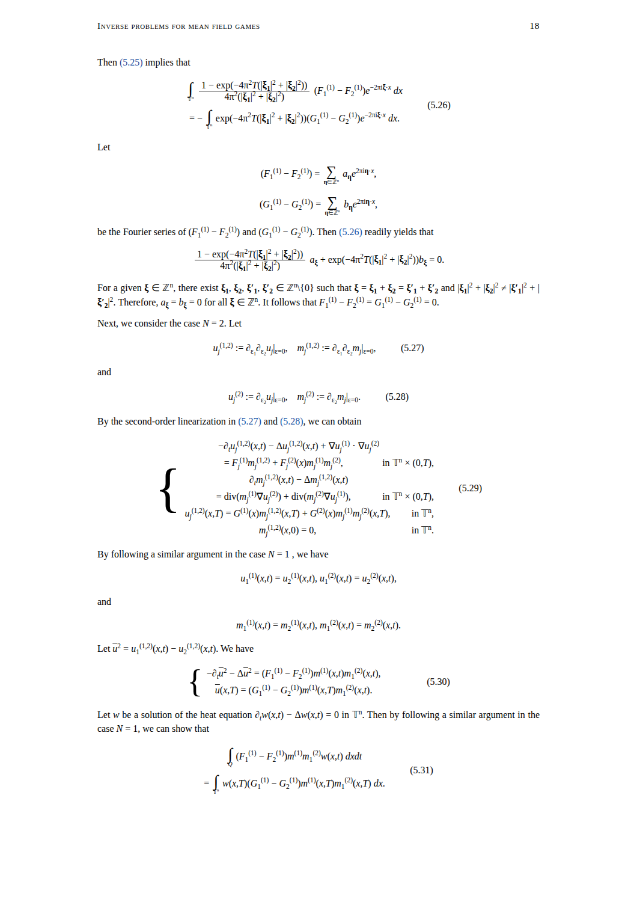Inverse problems for mean field games 18
Then (5.25) implies that
∫𝕋n 1 − exp(−4π2T(|ξ1|2 + |ξ2|2)) 4π2(|ξ1|2 + |ξ2|2) (F1(1) − F2(1))e−2πiξ·x dx
= − ∫𝕋n exp(−4π2T(|ξ1|2 + |ξ2|2))(G1(1) − G2(1))e−2πiξ·x dx.
(5.26)
Let
(F1(1) − F2(1)) = ∑η∈ℤn aηe2πiη·x,
(G1(1) − G2(1)) = ∑η∈ℤn bηe2πiη·x,
be the Fourier series of (F1(1) − F2(1)) and (G1(1) − G2(1)). Then (5.26) readily yields that
1 − exp(−4π2T(|ξ1|2 + |ξ2|2)) 4π2(|ξ1|2 + |ξ2|2) aξ + exp(−4π2T(|ξ1|2 + |ξ2|2))bξ = 0.
For a given ξ ∈ ℤn, there exist ξ1, ξ2, ξ′1, ξ′2 ∈ ℤn\{0} such that ξ = ξ1 + ξ2 = ξ′1 + ξ′2 and |ξ1|2 + |ξ2|2 ≠ |ξ′1|2 + |ξ′2|2. Therefore, aξ = bξ = 0 for all ξ ∈ ℤn. It follows that F1(1) − F2(1) = G1(1) − G2(1) = 0.
Next, we consider the case N = 2. Let
uj(1,2) := ∂ε1∂ε2uj|ε=0, mj(1,2) := ∂ε1∂ε2mj|ε=0,
(5.27)
and
uj(2) := ∂ε2uj|ε=0, mj(2) := ∂ε2mj|ε=0.
(5.28)
By the second-order linearization in (5.27) and (5.28), we can obtain
{
−∂tuj(1,2)(x,t) − Δuj(1,2)(x,t) + ∇uj(1) · ∇uj(2)
= Fj(1)mj(1,2) + Fj(2)(x)mj(1)mj(2), in 𝕋n × (0,T),
∂tmj(1,2)(x,t) − Δmj(1,2)(x,t)
= div(mj(1)∇uj(2)) + div(mj(2)∇uj(1)), in 𝕋n × (0,T),
uj(1,2)(x,T) = G(1)(x)mj(1,2)(x,T) + G(2)(x)mj(1)mj(2)(x,T), in 𝕋n,
mj(1,2)(x,0) = 0, in 𝕋n.
(5.29)
By following a similar argument in the case N = 1 , we have
u1(1)(x,t) = u2(1)(x,t), u1(2)(x,t) = u2(2)(x,t),
and
m1(1)(x,t) = m2(1)(x,t), m1(2)(x,t) = m2(2)(x,t).
Let u2 = u1(1,2)(x,t) − u2(1,2)(x,t). We have
{
−∂tu2 − Δu2 = (F1(1) − F2(1))m(1)(x,t)m1(2)(x,t),
u(x,T) = (G1(1) − G2(1))m(1)(x,T)m1(2)(x,t).
(5.30)
Let w be a solution of the heat equation ∂tw(x,t) − Δw(x,t) = 0 in 𝕋n. Then by following a similar argument in the case N = 1, we can show that
∫Q (F1(1) − F2(1))m(1)m1(2)w(x,t) dxdt
= ∫𝕋n w(x,T)(G1(1) − G2(1))m(1)(x,T)m1(2)(x,T) dx.
(5.31)